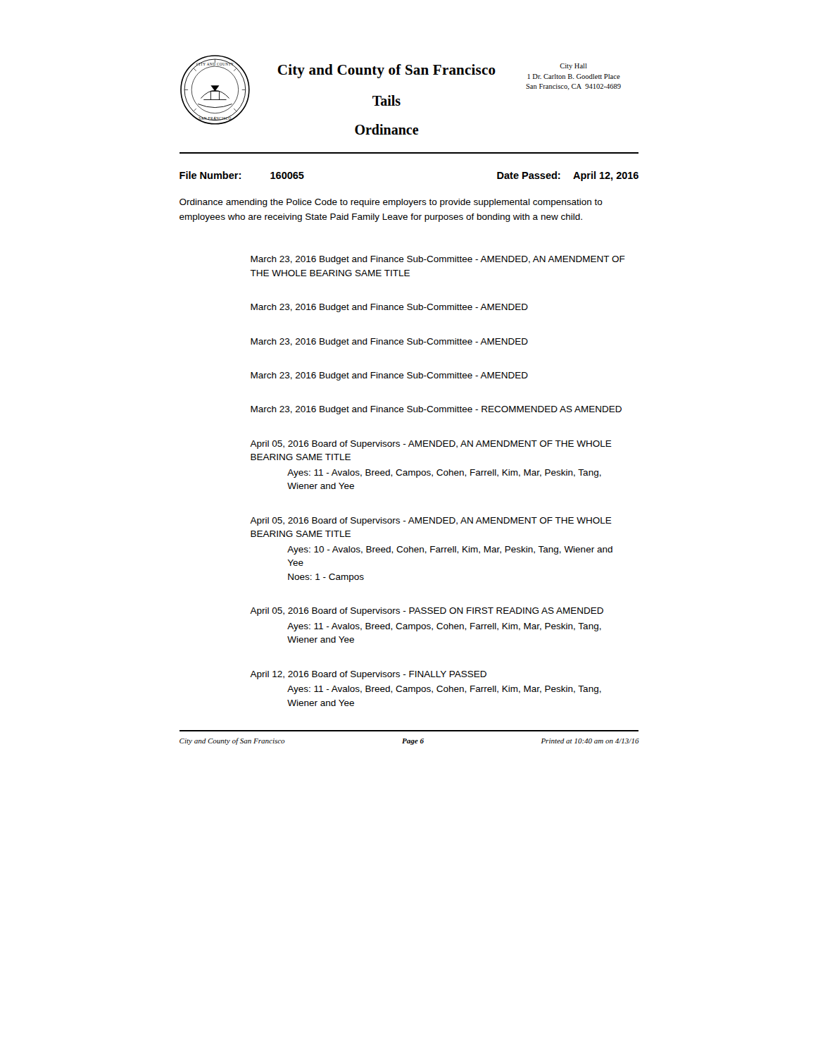CITY AND COUNTY SAN FRANCISCO
City and County of San Francisco
Tails
Ordinance
City Hall
1 Dr. Carlton B. Goodlett Place
San Francisco, CA 94102-4689
File Number: 160065 Date Passed: April 12, 2016
Ordinance amending the Police Code to require employers to provide supplemental compensation to employees who are receiving State Paid Family Leave for purposes of bonding with a new child.
March 23, 2016 Budget and Finance Sub-Committee - AMENDED, AN AMENDMENT OF
THE WHOLE BEARING SAME TITLE
March 23, 2016 Budget and Finance Sub-Committee - AMENDED
March 23, 2016 Budget and Finance Sub-Committee - AMENDED
March 23, 2016 Budget and Finance Sub-Committee - AMENDED
March 23, 2016 Budget and Finance Sub-Committee - RECOMMENDED AS AMENDED
April 05, 2016 Board of Supervisors - AMENDED, AN AMENDMENT OF THE WHOLE
BEARING SAME TITLE
Ayes: 11 - Avalos, Breed, Campos, Cohen, Farrell, Kim, Mar, Peskin, Tang,
Wiener and Yee
April 05, 2016 Board of Supervisors - AMENDED, AN AMENDMENT OF THE WHOLE
BEARING SAME TITLE
Ayes: 10 - Avalos, Breed, Cohen, Farrell, Kim, Mar, Peskin, Tang, Wiener and
Yee
Noes: 1 - Campos
April 05, 2016 Board of Supervisors - PASSED ON FIRST READING AS AMENDED
Ayes: 11 - Avalos, Breed, Campos, Cohen, Farrell, Kim, Mar, Peskin, Tang,
Wiener and Yee
April 12, 2016 Board of Supervisors - FINALLY PASSED
Ayes: 11 - Avalos, Breed, Campos, Cohen, Farrell, Kim, Mar, Peskin, Tang,
Wiener and Yee
City and County of San Francisco
Page 6
Printed at 10:40 am on 4/13/16